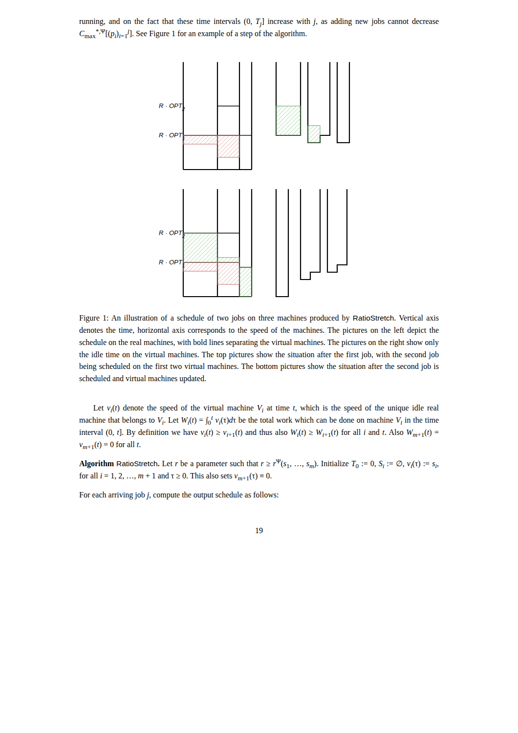running, and on the fact that these time intervals (0, Tj] increase with j, as adding new jobs cannot decrease Cmax*,Ψ[(pi)i=1j]. See Figure 1 for an example of a step of the algorithm.
R · OPT2 R · OPT1 R · OPT2 R · OPT1
Figure 1: An illustration of a schedule of two jobs on three machines produced by RatioStretch. Vertical axis denotes the time, horizontal axis corresponds to the speed of the machines. The pictures on the left depict the schedule on the real machines, with bold lines separating the virtual machines. The pictures on the right show only the idle time on the virtual machines. The top pictures show the situation after the first job, with the second job being scheduled on the first two virtual machines. The bottom pictures show the situation after the second job is scheduled and virtual machines updated.
Let vi(t) denote the speed of the virtual machine Vi at time t, which is the speed of the unique idle real machine that belongs to Vi. Let Wi(t) = ∫0t vi(τ)dτ be the total work which can be done on machine Vi in the time interval (0, t]. By definition we have vi(t) ≥ vi+1(t) and thus also Wi(t) ≥ Wi+1(t) for all i and t. Also Wm+1(t) = vm+1(t) = 0 for all t.
Algorithm RatioStretch. Let r be a parameter such that r ≥ rΨ(s1, …, sm). Initialize T0 := 0, Si := ∅, vi(τ) := si, for all i = 1, 2, …, m + 1 and τ ≥ 0. This also sets vm+1(τ) ≡ 0.
For each arriving job j, compute the output schedule as follows:
19